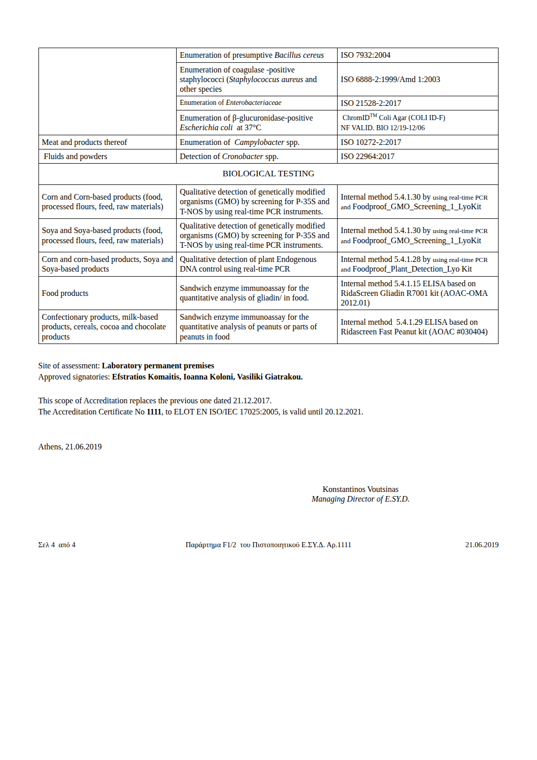| | Enumeration of presumptive Bacillus cereus | ISO 7932:2004 |
| Enumeration of coagulase -positive staphylococci ( Staphylococcus aureus and other species | ISO 6888-2:1999/Amd 1:2003 |
| Enumeration of Enterobacteriaceae | ISO 21528-2:2017 |
| Enumeration of β-glucuronidase-positive Escherichia coli at 37°C | ChromID TM Coli Agar (COLI ID-F) NF VALID. BIO 12/19-12/06 |
| Meat and products thereof | Enumeration of Campylobacter spp. | ISO 10272-2:2017 |
| Fluids and powders | Detection of Cronobacter spp. | ISO 22964:2017 |
| BIOLOGICAL TESTING |
| Corn and Corn-based products (food, processed flours, feed, raw materials) | Qualitative detection of genetically modified organisms (GMO) by screening for P-35S and T-NOS by using real-time PCR instruments. | Internal method 5.4.1.30 by using real-time PCR and Foodproof_GMO_Screening_1_LyoKit |
| Soya and Soya-based products (food, processed flours, feed, raw materials) | Qualitative detection of genetically modified organisms (GMO) by screening for P-35S and T-NOS by using real-time PCR instruments. | Internal method 5.4.1.30 by using real-time PCR and Foodproof_GMO_Screening_1_LyoKit |
| Corn and corn-based products, Soya and Soya-based products | Qualitative detection of plant Endogenous DNA control using real-time PCR | Internal method 5.4.1.28 by using real-time PCR and Foodproof_Plant_Detection_Lyo Kit |
| Food products | Sandwich enzyme immunoassay for the quantitative analysis of gliadin/ in food. | Internal method 5.4.1.15 ELISA based on RidaScreen Gliadin R7001 kit (AOAC-OMA 2012.01) |
| Confectionary products, milk-based products, cereals, cocoa and chocolate products | Sandwich enzyme immunoassay for the quantitative analysis of peanuts or parts of peanuts in food | Internal method 5.4.1.29 ELISA based on Ridascreen Fast Peanut kit (AOAC #030404) |
Site of assessment: Laboratory permanent premises
Approved signatories: Efstratios Komaitis, Ioanna Koloni, Vasiliki Giatrakou.
This scope of Accreditation replaces the previous one dated 21.12.2017.
The Accreditation Certificate No 1111, to ELOT EN ISO/IEC 17025:2005, is valid until 20.12.2021.
Athens, 21.06.2019
Konstantinos Voutsinas
Managing Director of E.SY.D.
Σελ 4 απó 4
Παράρτημα F1/2 του Πιστοποιητικού Ε.ΣΥ.Δ. Αρ.1111
21.06.2019